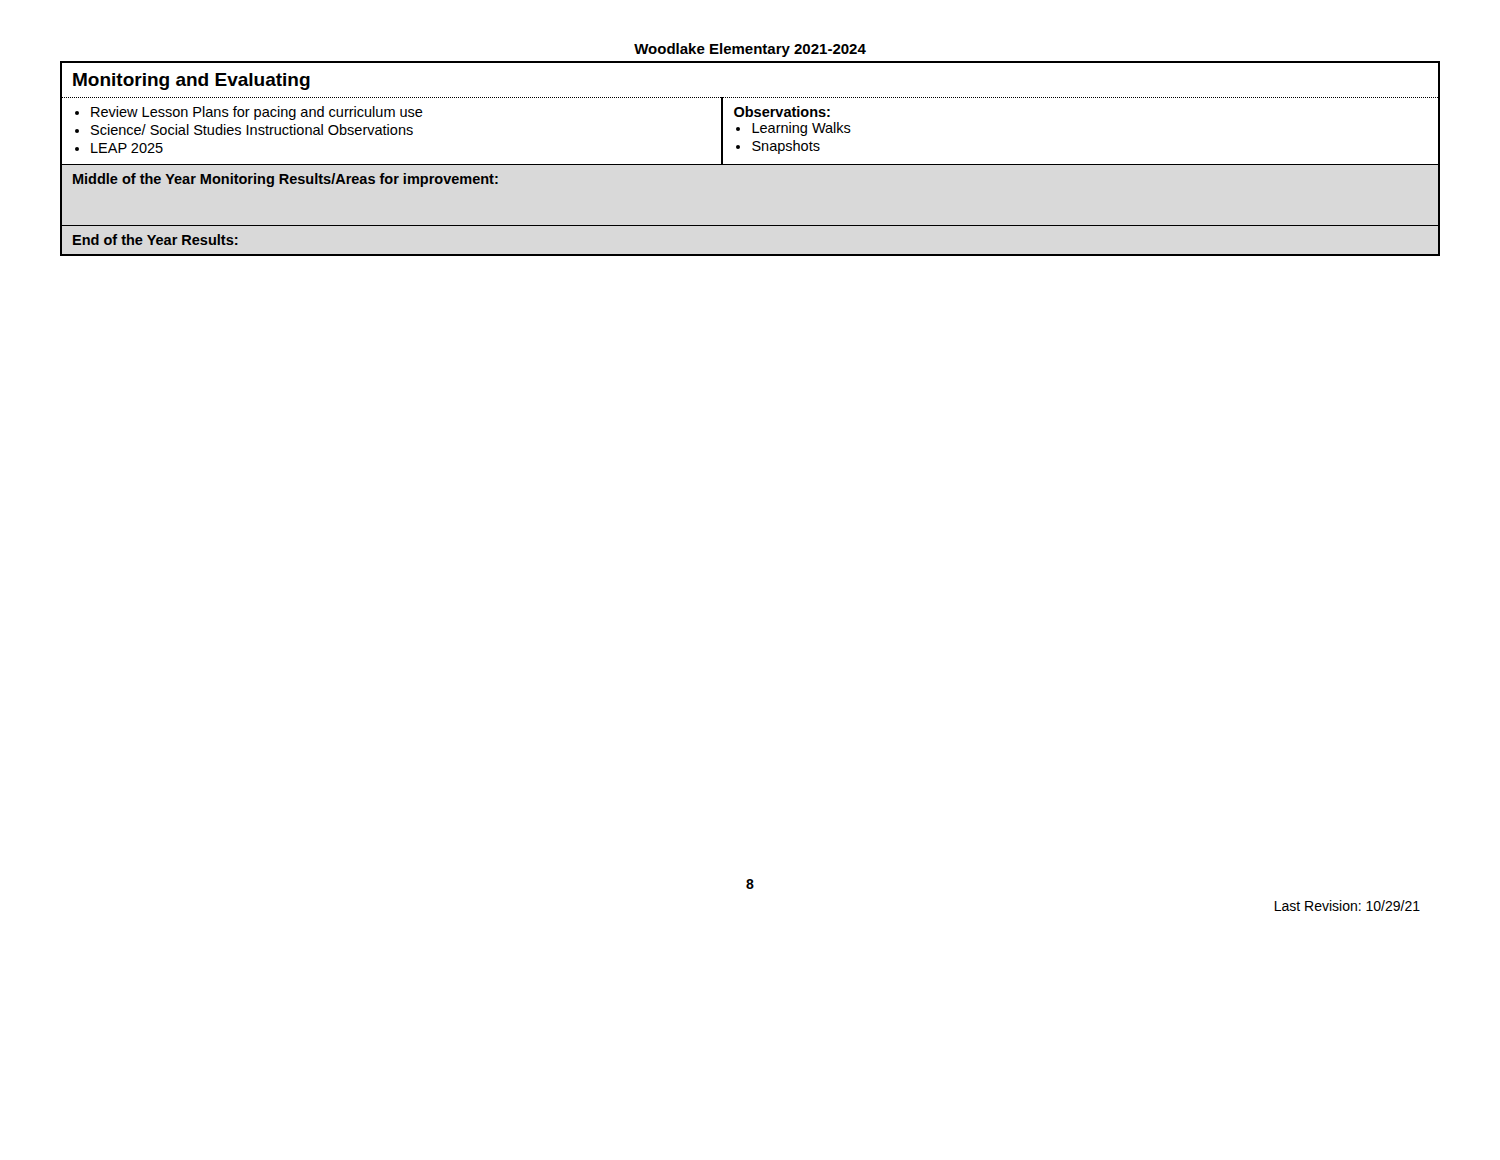Woodlake Elementary 2021-2024
| Monitoring and Evaluating |
| Review Lesson Plans for pacing and curriculum use Science/ Social Studies Instructional Observations LEAP 2025 | Observations: Learning Walks Snapshots |
| Middle of the Year Monitoring Results/Areas for improvement: |
| End of the Year Results: |
8
Last Revision: 10/29/21